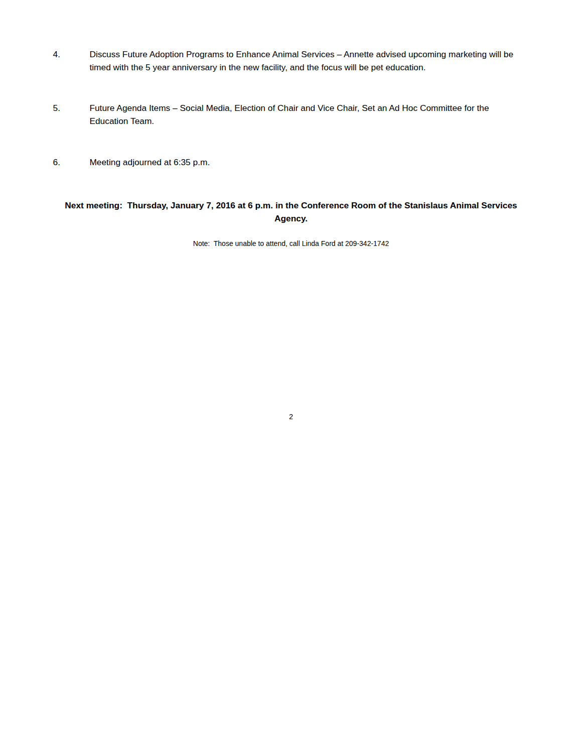4. Discuss Future Adoption Programs to Enhance Animal Services – Annette advised upcoming marketing will be timed with the 5 year anniversary in the new facility, and the focus will be pet education.
5. Future Agenda Items – Social Media, Election of Chair and Vice Chair, Set an Ad Hoc Committee for the Education Team.
6. Meeting adjourned at 6:35 p.m.
Next meeting: Thursday, January 7, 2016 at 6 p.m. in the Conference Room of the Stanislaus Animal Services Agency.
Note: Those unable to attend, call Linda Ford at 209-342-1742
2